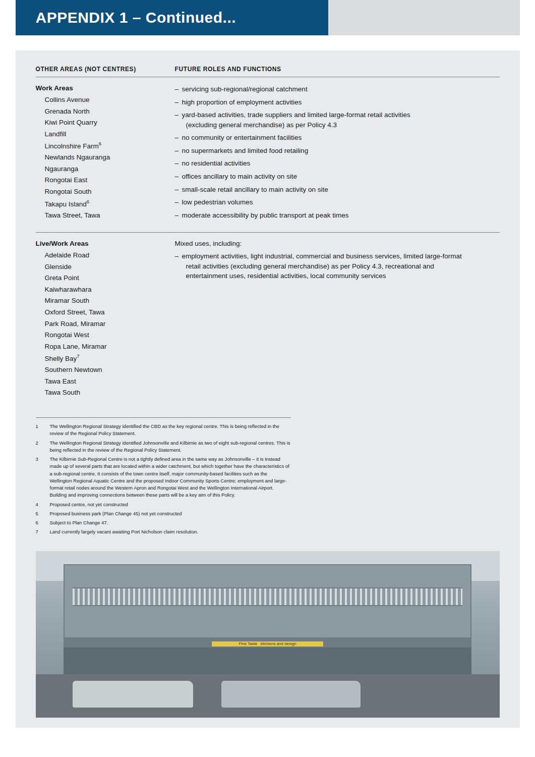APPENDIX 1 – Continued...
| OTHER AREAS (Not Centres) | FUTURE ROLES AND FUNCTIONS |
| --- | --- |
| Work Areas Collins Avenue Grenada North Kiwi Point Quarry Landfill Lincolnshire Farm 6 Newlands Ngauranga Ngauranga Rongotai East Rongotai South Takapu Island 6 Tawa Street, Tawa | servicing sub-regional/regional catchment high proportion of employment activities yard-based activities, trade suppliers and limited large-format retail activities (excluding general merchandise) as per Policy 4.3 no community or entertainment facilities no supermarkets and limited food retailing no residential activities offices ancillary to main activity on site small-scale retail ancillary to main activity on site low pedestrian volumes moderate accessibility by public transport at peak times |
| Live/Work Areas Adelaide Road Glenside Greta Point Kaiwharawhara Miramar South Oxford Street, Tawa Park Road, Miramar Rongotai West Ropa Lane, Miramar Shelly Bay 7 Southern Newtown Tawa East Tawa South | Mixed uses, including: employment activities, light industrial, commercial and business services, limited large-format retail activities (excluding general merchandise) as per Policy 4.3, recreational and entertainment uses, residential activities, local community services |
| 1 | The Wellington Regional Strategy identified the CBD as the key regional centre. This is being reflected in the review of the Regional Policy Statement. |
| 2 | The Wellington Regional Strategy identified Johnsonville and Kilbirnie as two of eight sub-regional centres. This is being reflected in the review of the Regional Policy Statement. |
| 3 | The Kilbirnie Sub-Regional Centre is not a tightly defined area in the same way as Johnsonville – it is instead made up of several parts that are located within a wider catchment, but which together have the characteristics of a sub-regional centre. It consists of the town centre itself, major community-based facilities such as the Wellington Regional Aquatic Centre and the proposed Indoor Community Sports Centre; employment and large-format retail nodes around the Western Apron and Rongotai West and the Wellington International Airport. Building and improving connections between these parts will be a key aim of this Policy. |
| 4 | Proposed centre, not yet constructed |
| 5 | Proposed business park (Plan Change 45) not yet constructed |
| 6 | Subject to Plan Change 47. |
| 7 | Land currently largely vacant awaiting Port Nicholson claim resolution. |
Fine Taste kitchens and design